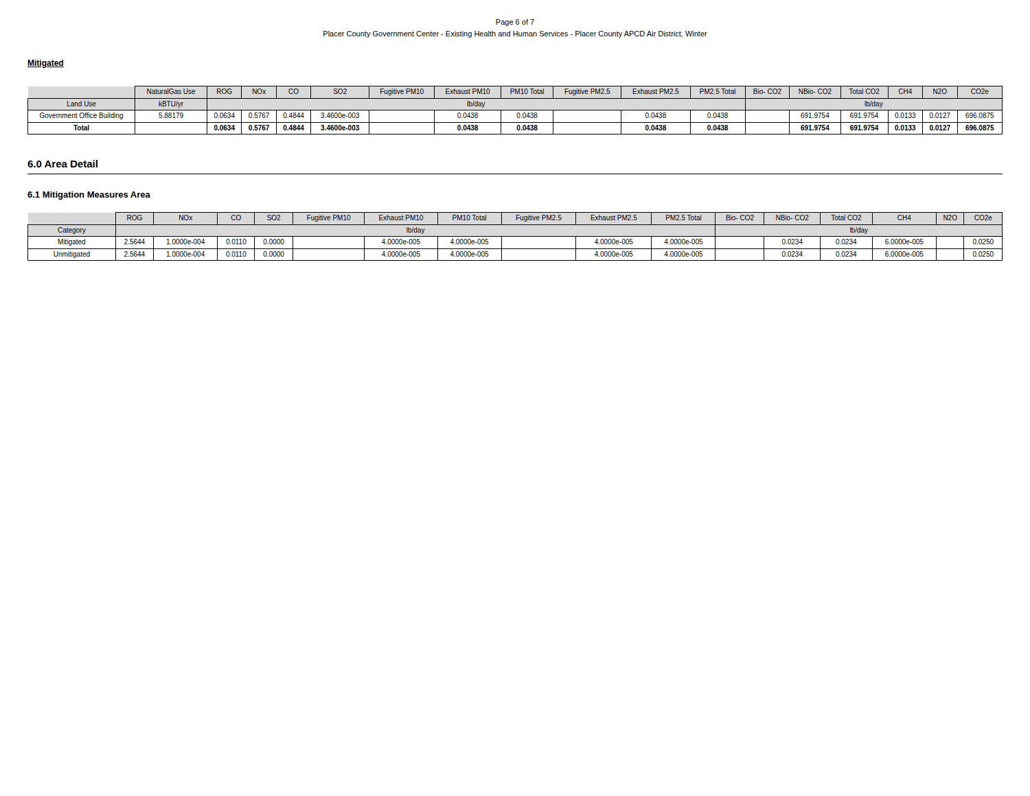Page 6 of 7
Placer County Government Center - Existing Health and Human Services - Placer County APCD Air District, Winter
Mitigated
| | NaturalGas Use | ROG | NOx | CO | SO2 | Fugitive PM10 | Exhaust PM10 | PM10 Total | Fugitive PM2.5 | Exhaust PM2.5 | PM2.5 Total | Bio- CO2 | NBio- CO2 | Total CO2 | CH4 | N2O | CO2e |
| --- | --- | --- | --- | --- | --- | --- | --- | --- | --- | --- | --- | --- | --- | --- | --- | --- | --- |
| Land Use | kBTU/yr | lb/day | lb/day |
| Government Office Building | 5.88179 | 0.0634 | 0.5767 | 0.4844 | 3.4600e-003 | | 0.0438 | 0.0438 | | 0.0438 | 0.0438 | | 691.9754 | 691.9754 | 0.0133 | 0.0127 | 696.0875 |
| Total | | 0.0634 | 0.5767 | 0.4844 | 3.4600e-003 | | 0.0438 | 0.0438 | | 0.0438 | 0.0438 | | 691.9754 | 691.9754 | 0.0133 | 0.0127 | 696.0875 |
6.0 Area Detail
6.1 Mitigation Measures Area
| | ROG | NOx | CO | SO2 | Fugitive PM10 | Exhaust PM10 | PM10 Total | Fugitive PM2.5 | Exhaust PM2.5 | PM2.5 Total | Bio- CO2 | NBio- CO2 | Total CO2 | CH4 | N2O | CO2e |
| --- | --- | --- | --- | --- | --- | --- | --- | --- | --- | --- | --- | --- | --- | --- | --- | --- |
| Category | lb/day | lb/day |
| Mitigated | 2.5644 | 1.0000e-004 | 0.0110 | 0.0000 | | 4.0000e-005 | 4.0000e-005 | | 4.0000e-005 | 4.0000e-005 | | 0.0234 | 0.0234 | 6.0000e-005 | | 0.0250 |
| Unmitigated | 2.5644 | 1.0000e-004 | 0.0110 | 0.0000 | | 4.0000e-005 | 4.0000e-005 | | 4.0000e-005 | 4.0000e-005 | | 0.0234 | 0.0234 | 6.0000e-005 | | 0.0250 |